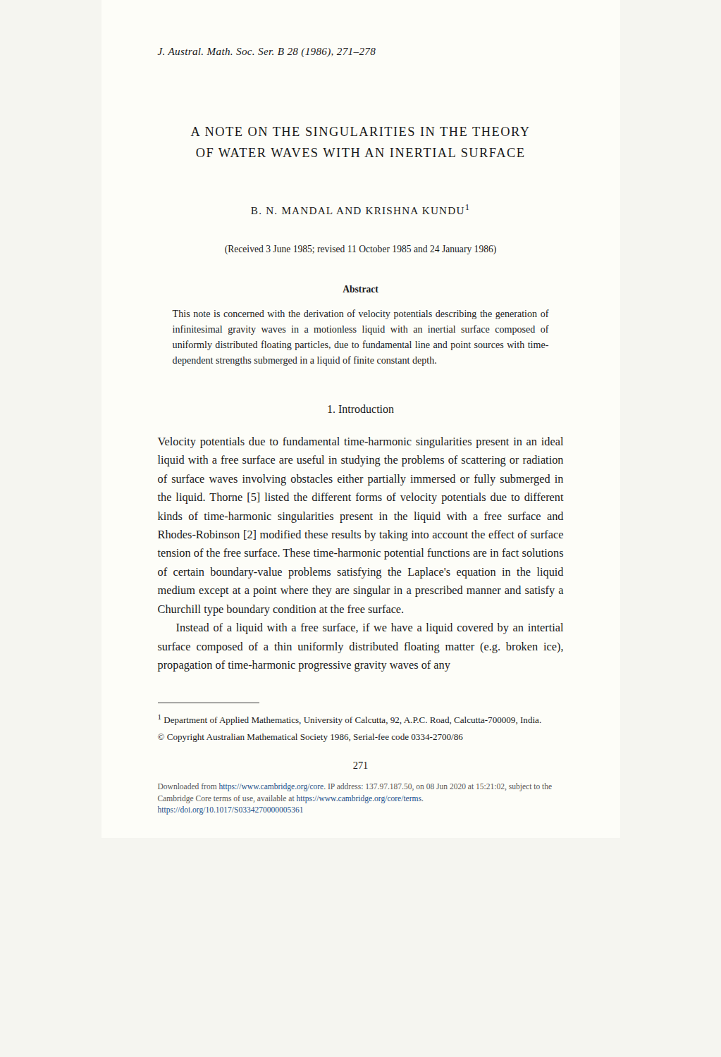J. Austral. Math. Soc. Ser. B 28 (1986), 271–278
A note on the singularities in the theory
of water waves with an inertial surface
B. N. Mandal and Krishna Kundu1
(Received 3 June 1985; revised 11 October 1985 and 24 January 1986)
Abstract
This note is concerned with the derivation of velocity potentials describing the generation of infinitesimal gravity waves in a motionless liquid with an inertial surface composed of uniformly distributed floating particles, due to fundamental line and point sources with time-dependent strengths submerged in a liquid of finite constant depth.
1. Introduction
Velocity potentials due to fundamental time-harmonic singularities present in an ideal liquid with a free surface are useful in studying the problems of scattering or radiation of surface waves involving obstacles either partially immersed or fully submerged in the liquid. Thorne [5] listed the different forms of velocity potentials due to different kinds of time-harmonic singularities present in the liquid with a free surface and Rhodes-Robinson [2] modified these results by taking into account the effect of surface tension of the free surface. These time-harmonic potential functions are in fact solutions of certain boundary-value problems satisfying the Laplace's equation in the liquid medium except at a point where they are singular in a prescribed manner and satisfy a Churchill type boundary condition at the free surface.
Instead of a liquid with a free surface, if we have a liquid covered by an intertial surface composed of a thin uniformly distributed floating matter (e.g. broken ice), propagation of time-harmonic progressive gravity waves of any
1 Department of Applied Mathematics, University of Calcutta, 92, A.P.C. Road, Calcutta-700009, India.
© Copyright Australian Mathematical Society 1986, Serial-fee code 0334-2700/86
271
Downloaded from https://www.cambridge.org/core. IP address: 137.97.187.50, on 08 Jun 2020 at 15:21:02, subject to the Cambridge Core terms of use, available at https://www.cambridge.org/core/terms. https://doi.org/10.1017/S0334270000005361